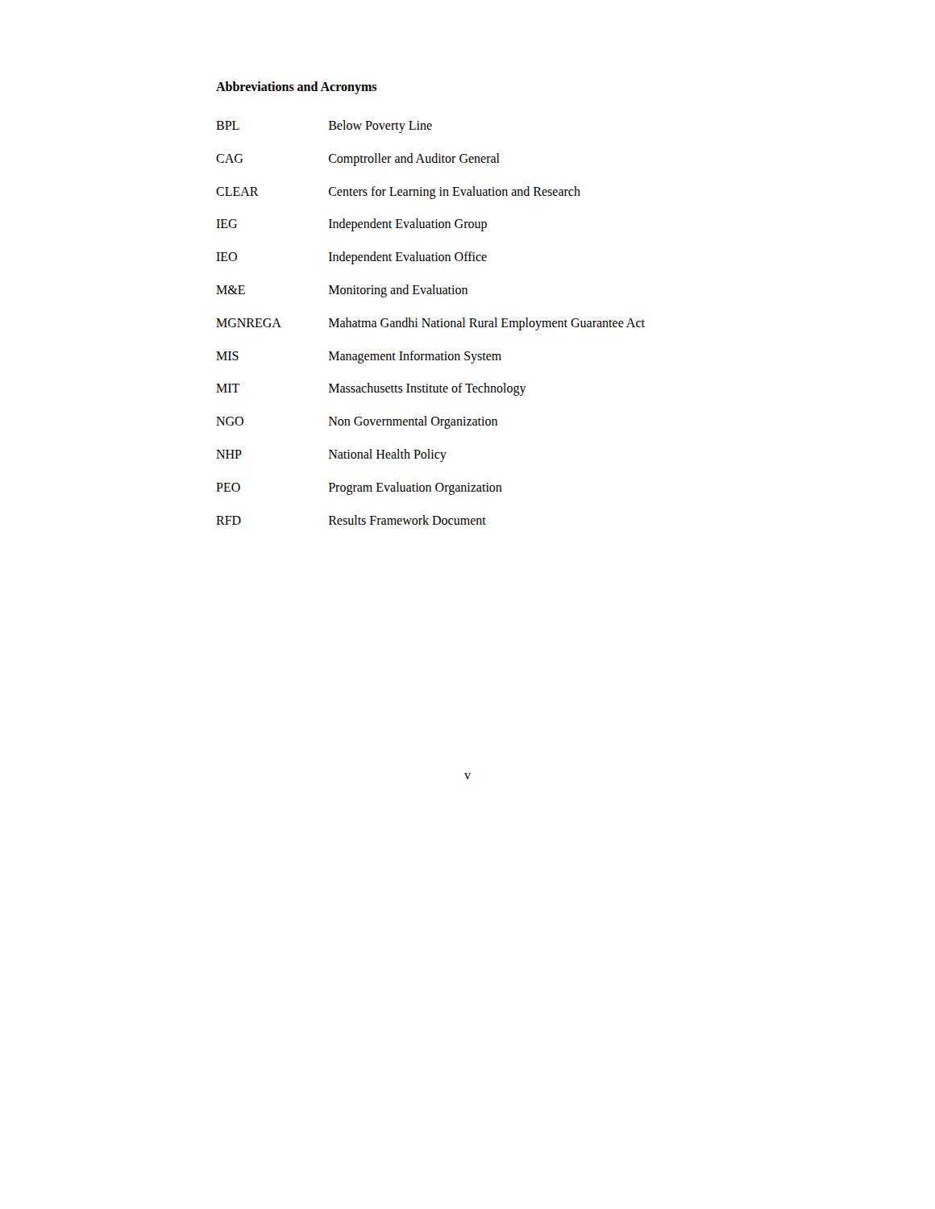Abbreviations and Acronyms
| BPL | Below Poverty Line |
| CAG | Comptroller and Auditor General |
| CLEAR | Centers for Learning in Evaluation and Research |
| IEG | Independent Evaluation Group |
| IEO | Independent Evaluation Office |
| M&E | Monitoring and Evaluation |
| MGNREGA | Mahatma Gandhi National Rural Employment Guarantee Act |
| MIS | Management Information System |
| MIT | Massachusetts Institute of Technology |
| NGO | Non Governmental Organization |
| NHP | National Health Policy |
| PEO | Program Evaluation Organization |
| RFD | Results Framework Document |
v